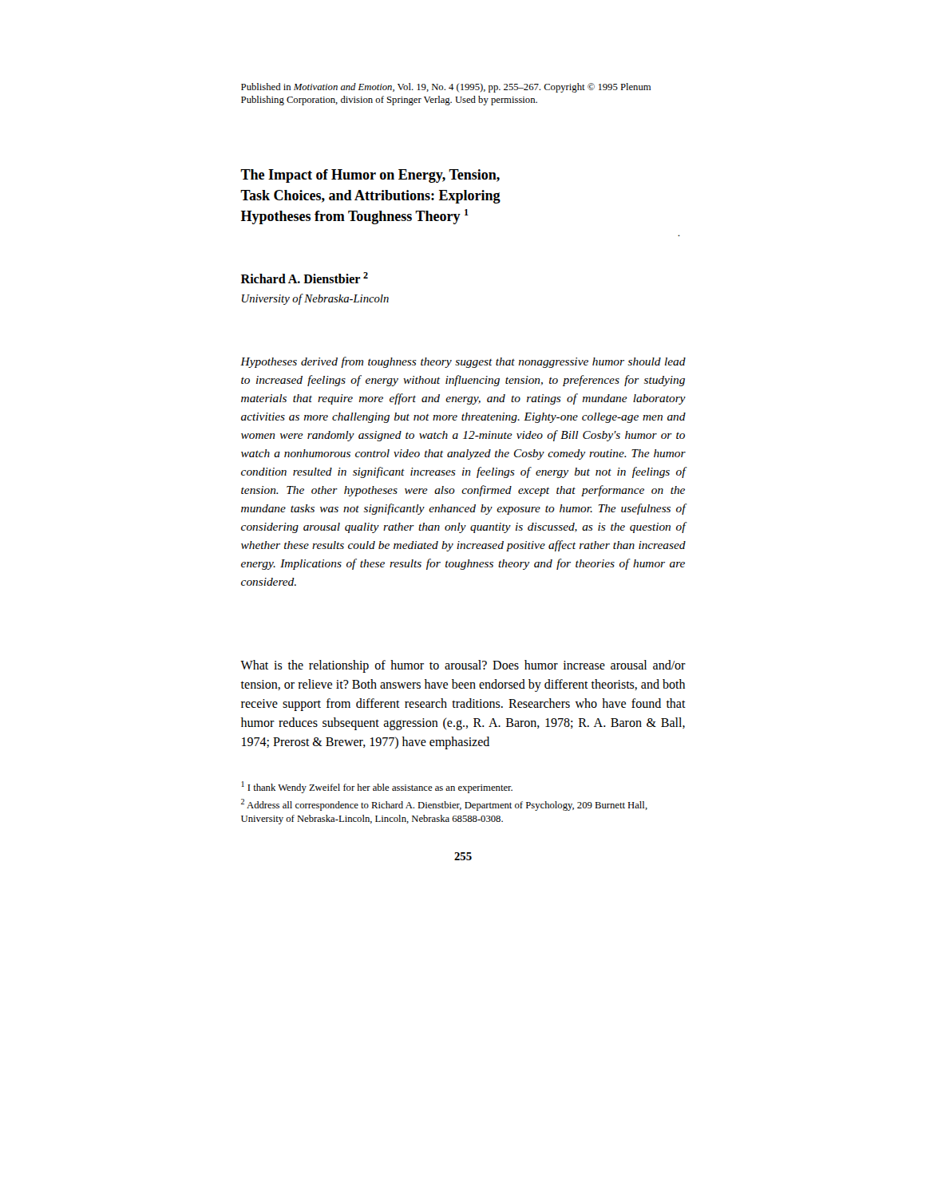Published in Motivation and Emotion, Vol. 19, No. 4 (1995), pp. 255–267. Copyright © 1995 Plenum Publishing Corporation, division of Springer Verlag. Used by permission.
The Impact of Humor on Energy, Tension,
Task Choices, and Attributions: Exploring
Hypotheses from Toughness Theory 1
.
Richard A. Dienstbier 2
University of Nebraska-Lincoln
Hypotheses derived from toughness theory suggest that nonaggressive humor should lead to increased feelings of energy without influencing tension, to preferences for studying materials that require more effort and energy, and to ratings of mundane laboratory activities as more challenging but not more threatening. Eighty-one college-age men and women were randomly assigned to watch a 12-minute video of Bill Cosby's humor or to watch a nonhumorous control video that analyzed the Cosby comedy routine. The humor condition resulted in significant increases in feelings of energy but not in feelings of tension. The other hypotheses were also confirmed except that performance on the mundane tasks was not significantly enhanced by exposure to humor. The usefulness of considering arousal quality rather than only quantity is discussed, as is the question of whether these results could be mediated by increased positive affect rather than increased energy. Implications of these results for toughness theory and for theories of humor are considered.
What is the relationship of humor to arousal? Does humor increase arousal and/or tension, or relieve it? Both answers have been endorsed by different theorists, and both receive support from different research traditions. Researchers who have found that humor reduces subsequent aggression (e.g., R. A. Baron, 1978; R. A. Baron & Ball, 1974; Prerost & Brewer, 1977) have emphasized
1 I thank Wendy Zweifel for her able assistance as an experimenter.
2 Address all correspondence to Richard A. Dienstbier, Department of Psychology, 209 Burnett Hall, University of Nebraska-Lincoln, Lincoln, Nebraska 68588-0308.
255